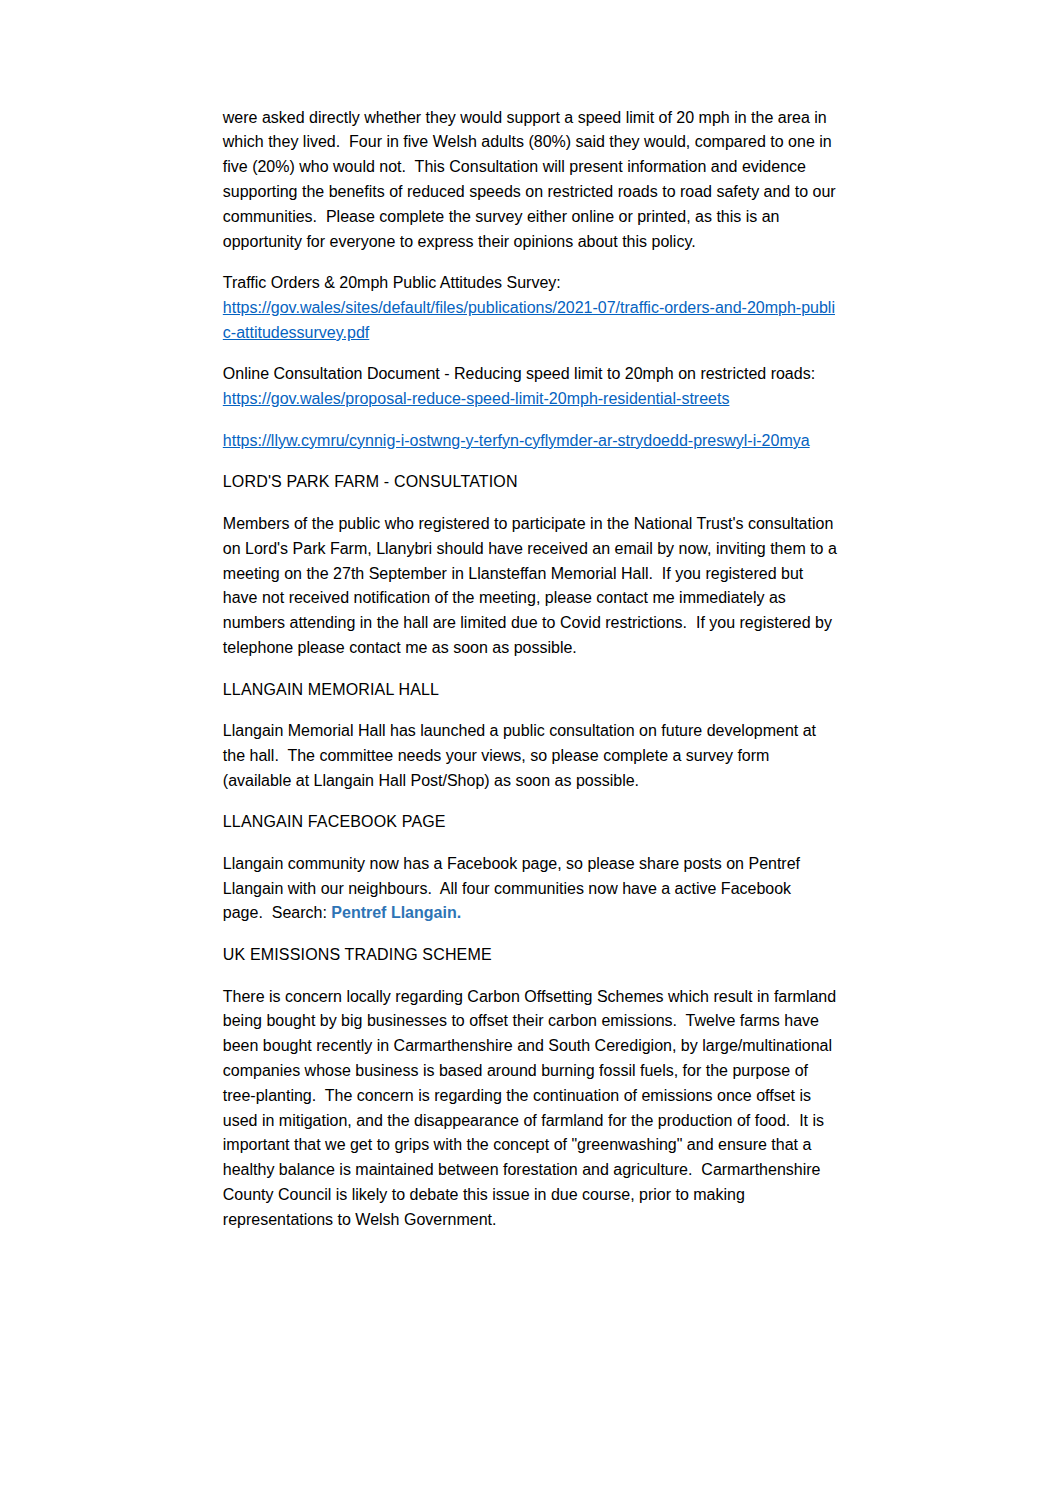were asked directly whether they would support a speed limit of 20 mph in the area in which they lived. Four in five Welsh adults (80%) said they would, compared to one in five (20%) who would not. This Consultation will present information and evidence supporting the benefits of reduced speeds on restricted roads to road safety and to our communities. Please complete the survey either online or printed, as this is an opportunity for everyone to express their opinions about this policy.
Traffic Orders & 20mph Public Attitudes Survey:
https://gov.wales/sites/default/files/publications/2021-07/traffic-orders-and-20mph-public-attitudessurvey.pdf
Online Consultation Document - Reducing speed limit to 20mph on restricted roads:
https://gov.wales/proposal-reduce-speed-limit-20mph-residential-streets
https://llyw.cymru/cynnig-i-ostwng-y-terfyn-cyflymder-ar-strydoedd-preswyl-i-20mya
LORD'S PARK FARM - CONSULTATION
Members of the public who registered to participate in the National Trust's consultation on Lord's Park Farm, Llanybri should have received an email by now, inviting them to a meeting on the 27th September in Llansteffan Memorial Hall. If you registered but have not received notification of the meeting, please contact me immediately as numbers attending in the hall are limited due to Covid restrictions. If you registered by telephone please contact me as soon as possible.
LLANGAIN MEMORIAL HALL
Llangain Memorial Hall has launched a public consultation on future development at the hall. The committee needs your views, so please complete a survey form (available at Llangain Hall Post/Shop) as soon as possible.
LLANGAIN FACEBOOK PAGE
Llangain community now has a Facebook page, so please share posts on Pentref Llangain with our neighbours. All four communities now have a active Facebook page. Search: Pentref Llangain.
UK EMISSIONS TRADING SCHEME
There is concern locally regarding Carbon Offsetting Schemes which result in farmland being bought by big businesses to offset their carbon emissions. Twelve farms have been bought recently in Carmarthenshire and South Ceredigion, by large/multinational companies whose business is based around burning fossil fuels, for the purpose of tree-planting. The concern is regarding the continuation of emissions once offset is used in mitigation, and the disappearance of farmland for the production of food. It is important that we get to grips with the concept of "greenwashing" and ensure that a healthy balance is maintained between forestation and agriculture. Carmarthenshire County Council is likely to debate this issue in due course, prior to making representations to Welsh Government.